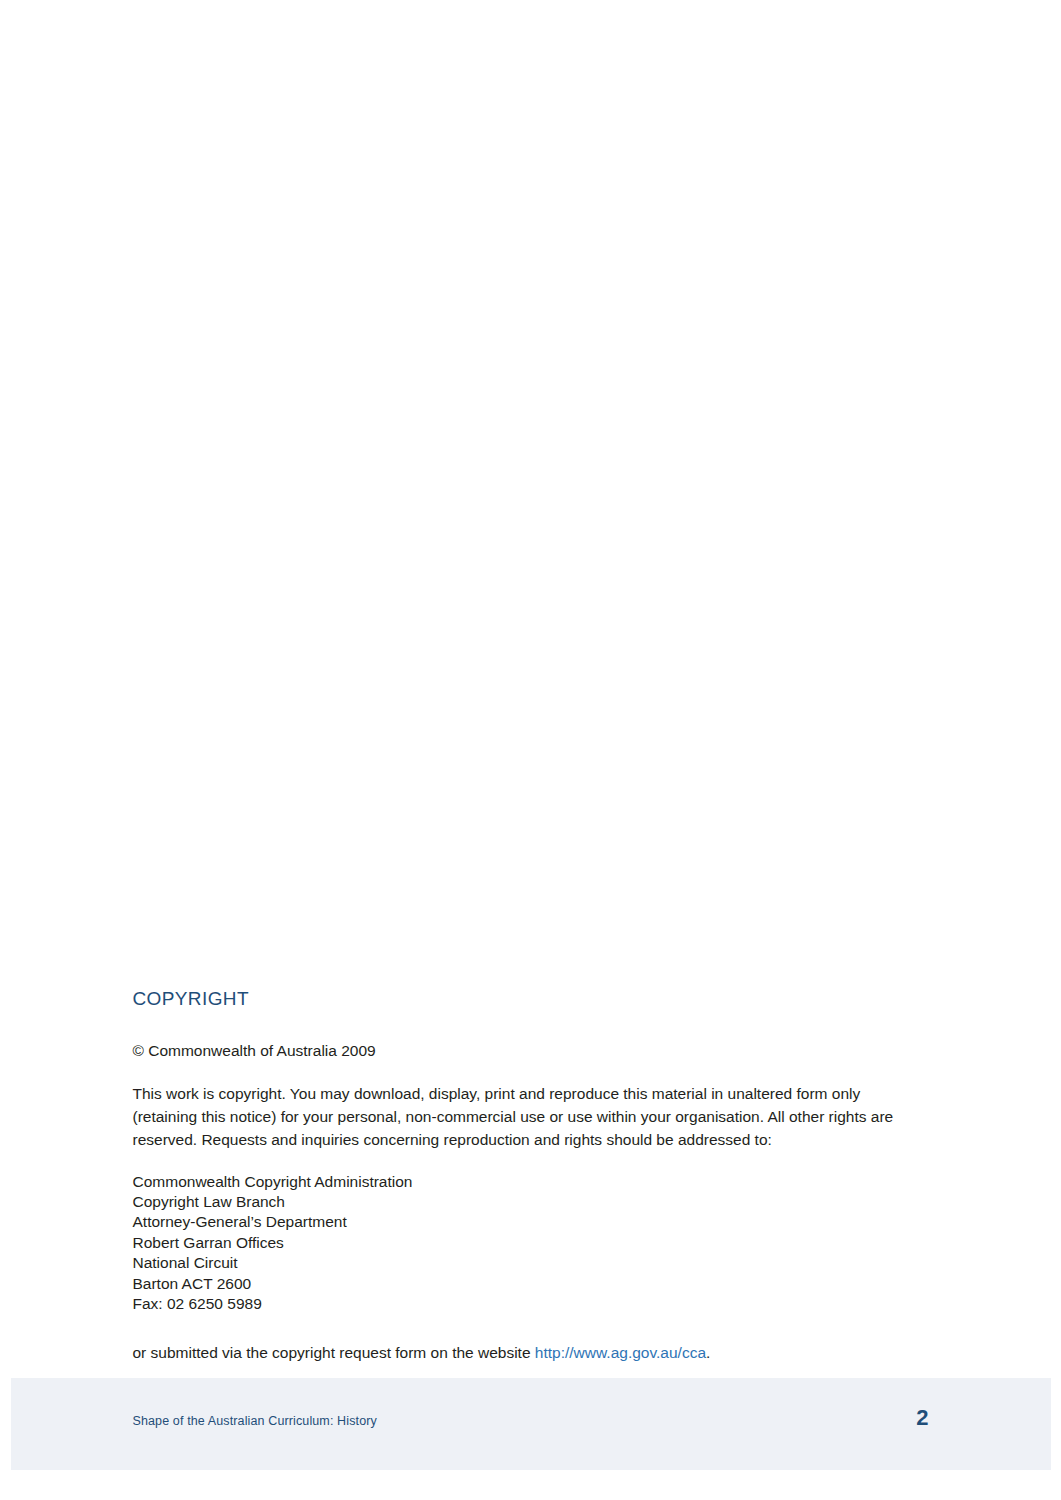COPYRIGHT
© Commonwealth of Australia 2009
This work is copyright. You may download, display, print and reproduce this material in unaltered form only (retaining this notice) for your personal, non-commercial use or use within your organisation. All other rights are reserved. Requests and inquiries concerning reproduction and rights should be addressed to:
Commonwealth Copyright Administration
Copyright Law Branch
Attorney-General’s Department
Robert Garran Offices
National Circuit
Barton ACT 2600
Fax: 02 6250 5989
or submitted via the copyright request form on the website http://www.ag.gov.au/cca.
Shape of the Australian Curriculum: History
2